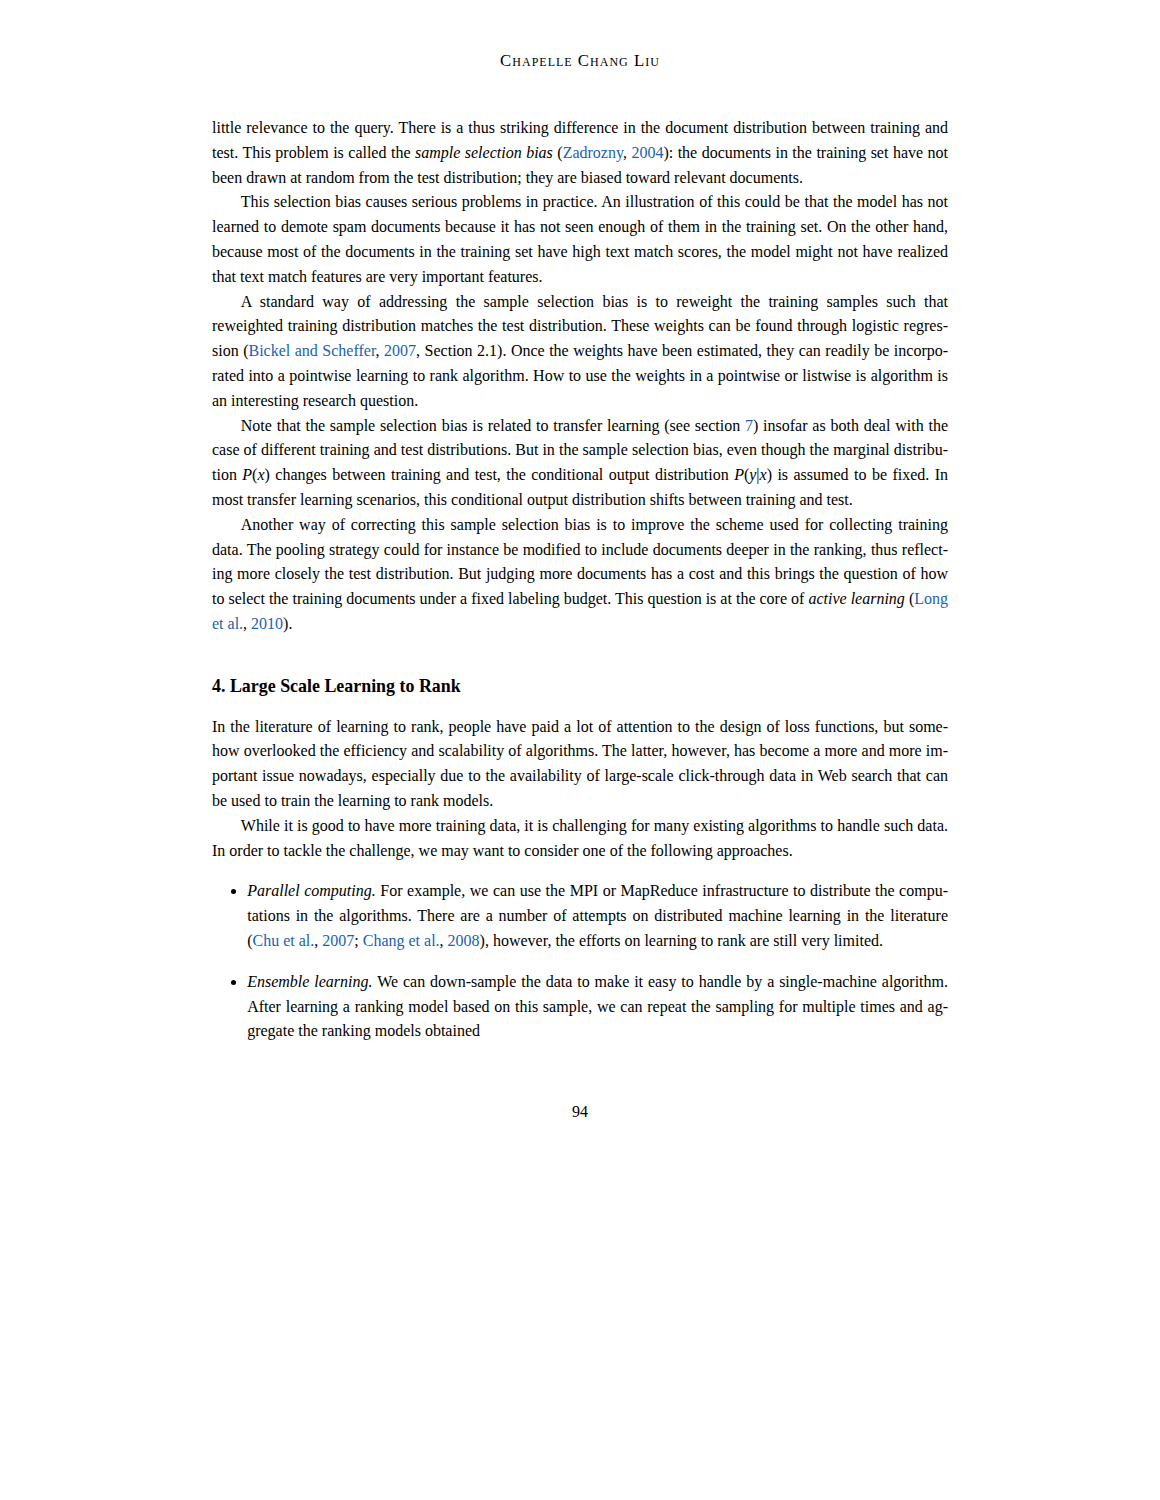Chapelle Chang Liu
little relevance to the query. There is a thus striking difference in the document distribution between training and test. This problem is called the sample selection bias (Zadrozny, 2004): the documents in the training set have not been drawn at random from the test distribution; they are biased toward relevant documents.
This selection bias causes serious problems in practice. An illustration of this could be that the model has not learned to demote spam documents because it has not seen enough of them in the training set. On the other hand, because most of the documents in the training set have high text match scores, the model might not have realized that text match features are very important features.
A standard way of addressing the sample selection bias is to reweight the training samples such that reweighted training distribution matches the test distribution. These weights can be found through logistic regression (Bickel and Scheffer, 2007, Section 2.1). Once the weights have been estimated, they can readily be incorporated into a pointwise learning to rank algorithm. How to use the weights in a pointwise or listwise is algorithm is an interesting research question.
Note that the sample selection bias is related to transfer learning (see section 7) insofar as both deal with the case of different training and test distributions. But in the sample selection bias, even though the marginal distribution P(x) changes between training and test, the conditional output distribution P(y|x) is assumed to be fixed. In most transfer learning scenarios, this conditional output distribution shifts between training and test.
Another way of correcting this sample selection bias is to improve the scheme used for collecting training data. The pooling strategy could for instance be modified to include documents deeper in the ranking, thus reflecting more closely the test distribution. But judging more documents has a cost and this brings the question of how to select the training documents under a fixed labeling budget. This question is at the core of active learning (Long et al., 2010).
4. Large Scale Learning to Rank
In the literature of learning to rank, people have paid a lot of attention to the design of loss functions, but somehow overlooked the efficiency and scalability of algorithms. The latter, however, has become a more and more important issue nowadays, especially due to the availability of large-scale click-through data in Web search that can be used to train the learning to rank models.
While it is good to have more training data, it is challenging for many existing algorithms to handle such data. In order to tackle the challenge, we may want to consider one of the following approaches.
Parallel computing. For example, we can use the MPI or MapReduce infrastructure to distribute the computations in the algorithms. There are a number of attempts on distributed machine learning in the literature (Chu et al., 2007; Chang et al., 2008), however, the efforts on learning to rank are still very limited.
Ensemble learning. We can down-sample the data to make it easy to handle by a single-machine algorithm. After learning a ranking model based on this sample, we can repeat the sampling for multiple times and aggregate the ranking models obtained
94